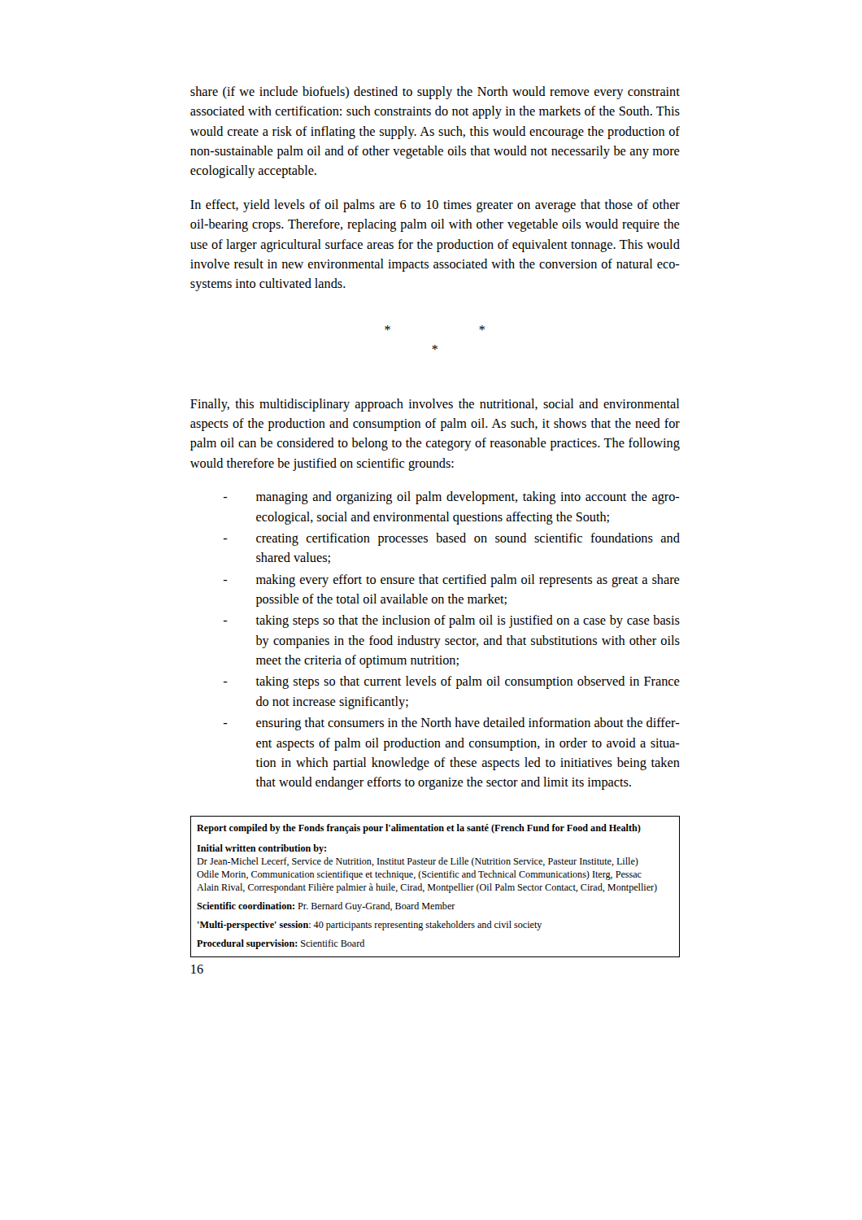share (if we include biofuels) destined to supply the North would remove every constraint associated with certification: such constraints do not apply in the markets of the South. This would create a risk of inflating the supply. As such, this would encourage the production of non-sustainable palm oil and of other vegetable oils that would not necessarily be any more ecologically acceptable.
In effect, yield levels of oil palms are 6 to 10 times greater on average that those of other oil-bearing crops. Therefore, replacing palm oil with other vegetable oils would require the use of larger agricultural surface areas for the production of equivalent tonnage. This would involve result in new environmental impacts associated with the conversion of natural ecosystems into cultivated lands.
* * *
Finally, this multidisciplinary approach involves the nutritional, social and environmental aspects of the production and consumption of palm oil. As such, it shows that the need for palm oil can be considered to belong to the category of reasonable practices. The following would therefore be justified on scientific grounds:
managing and organizing oil palm development, taking into account the agro-ecological, social and environmental questions affecting the South;
creating certification processes based on sound scientific foundations and shared values;
making every effort to ensure that certified palm oil represents as great a share possible of the total oil available on the market;
taking steps so that the inclusion of palm oil is justified on a case by case basis by companies in the food industry sector, and that substitutions with other oils meet the criteria of optimum nutrition;
taking steps so that current levels of palm oil consumption observed in France do not increase significantly;
ensuring that consumers in the North have detailed information about the different aspects of palm oil production and consumption, in order to avoid a situation in which partial knowledge of these aspects led to initiatives being taken that would endanger efforts to organize the sector and limit its impacts.
Report compiled by the Fonds français pour l'alimentation et la santé (French Fund for Food and Health)
Initial written contribution by:
Dr Jean-Michel Lecerf, Service de Nutrition, Institut Pasteur de Lille (Nutrition Service, Pasteur Institute, Lille)
Odile Morin, Communication scientifique et technique, (Scientific and Technical Communications) Iterg, Pessac
Alain Rival, Correspondant Filière palmier à huile, Cirad, Montpellier (Oil Palm Sector Contact, Cirad, Montpellier)
Scientific coordination: Pr. Bernard Guy-Grand, Board Member
'Multi-perspective' session: 40 participants representing stakeholders and civil society
Procedural supervision: Scientific Board
16